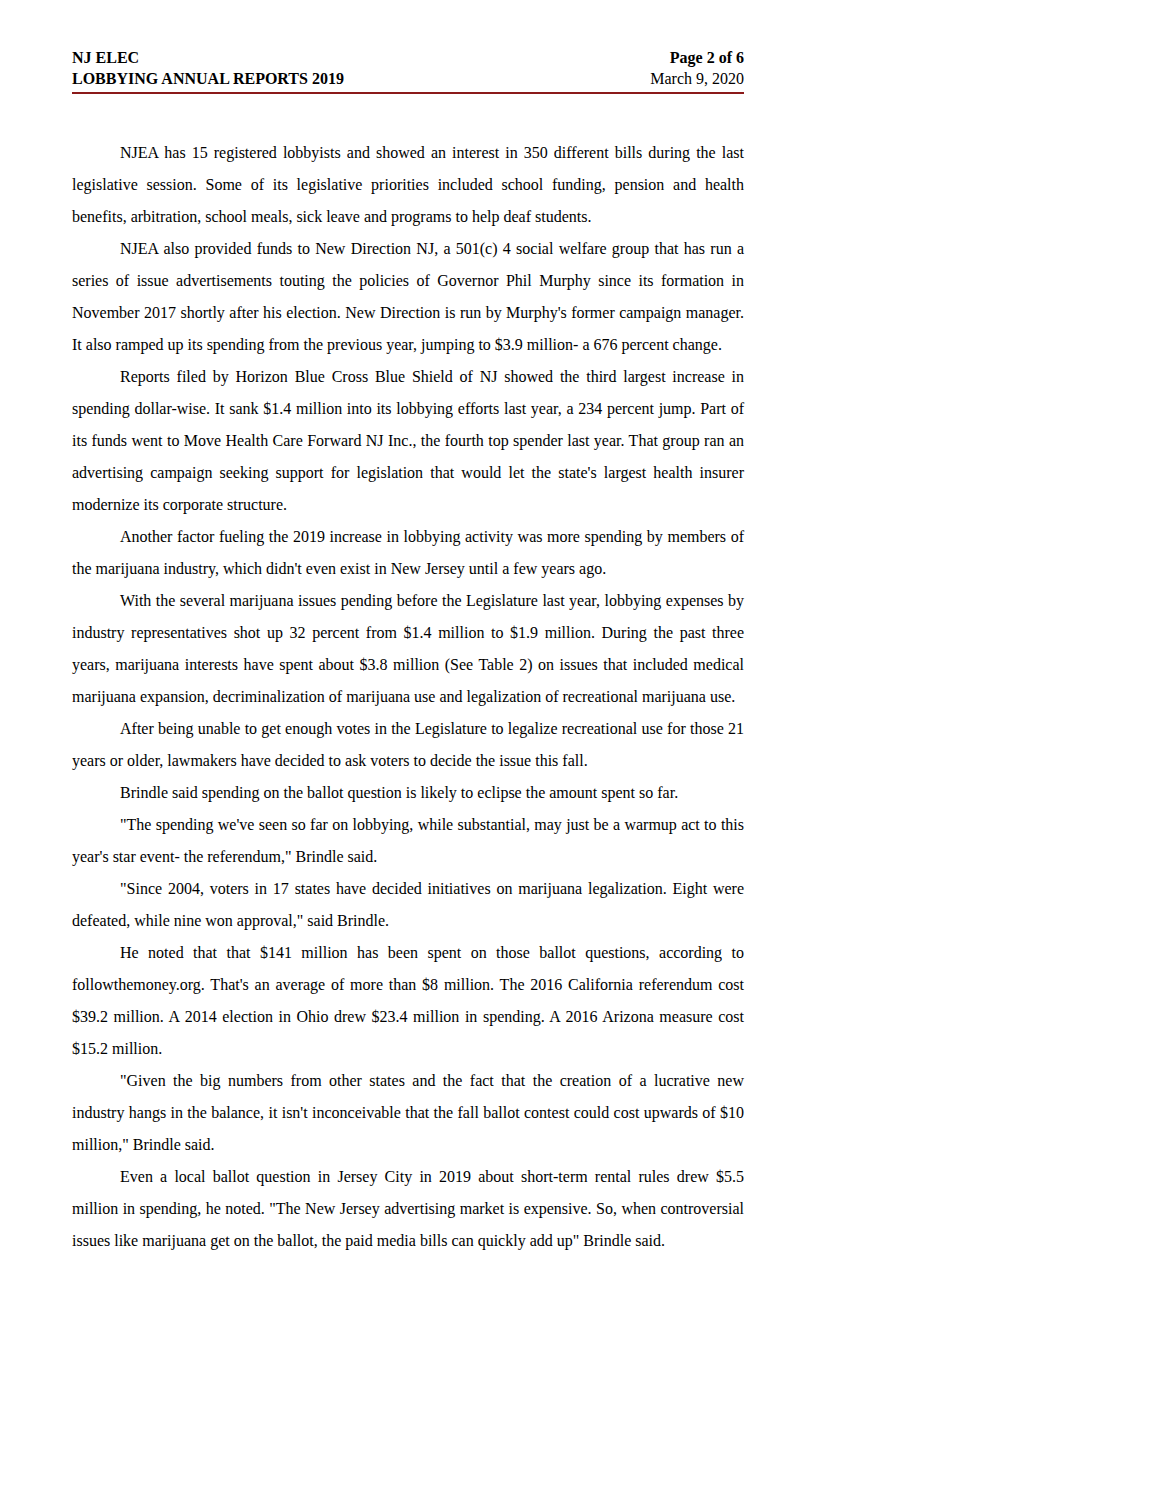NJ ELEC
LOBBYING ANNUAL REPORTS 2019
Page 2 of 6
March 9, 2020
NJEA has 15 registered lobbyists and showed an interest in 350 different bills during the last legislative session. Some of its legislative priorities included school funding, pension and health benefits, arbitration, school meals, sick leave and programs to help deaf students.
NJEA also provided funds to New Direction NJ, a 501(c) 4 social welfare group that has run a series of issue advertisements touting the policies of Governor Phil Murphy since its formation in November 2017 shortly after his election. New Direction is run by Murphy's former campaign manager. It also ramped up its spending from the previous year, jumping to $3.9 million- a 676 percent change.
Reports filed by Horizon Blue Cross Blue Shield of NJ showed the third largest increase in spending dollar-wise. It sank $1.4 million into its lobbying efforts last year, a 234 percent jump. Part of its funds went to Move Health Care Forward NJ Inc., the fourth top spender last year. That group ran an advertising campaign seeking support for legislation that would let the state's largest health insurer modernize its corporate structure.
Another factor fueling the 2019 increase in lobbying activity was more spending by members of the marijuana industry, which didn't even exist in New Jersey until a few years ago.
With the several marijuana issues pending before the Legislature last year, lobbying expenses by industry representatives shot up 32 percent from $1.4 million to $1.9 million. During the past three years, marijuana interests have spent about $3.8 million (See Table 2) on issues that included medical marijuana expansion, decriminalization of marijuana use and legalization of recreational marijuana use.
After being unable to get enough votes in the Legislature to legalize recreational use for those 21 years or older, lawmakers have decided to ask voters to decide the issue this fall.
Brindle said spending on the ballot question is likely to eclipse the amount spent so far.
"The spending we've seen so far on lobbying, while substantial, may just be a warmup act to this year's star event- the referendum," Brindle said.
"Since 2004, voters in 17 states have decided initiatives on marijuana legalization. Eight were defeated, while nine won approval," said Brindle.
He noted that that $141 million has been spent on those ballot questions, according to followthemoney.org. That's an average of more than $8 million. The 2016 California referendum cost $39.2 million. A 2014 election in Ohio drew $23.4 million in spending. A 2016 Arizona measure cost $15.2 million.
"Given the big numbers from other states and the fact that the creation of a lucrative new industry hangs in the balance, it isn't inconceivable that the fall ballot contest could cost upwards of $10 million," Brindle said.
Even a local ballot question in Jersey City in 2019 about short-term rental rules drew $5.5 million in spending, he noted. "The New Jersey advertising market is expensive. So, when controversial issues like marijuana get on the ballot, the paid media bills can quickly add up" Brindle said.